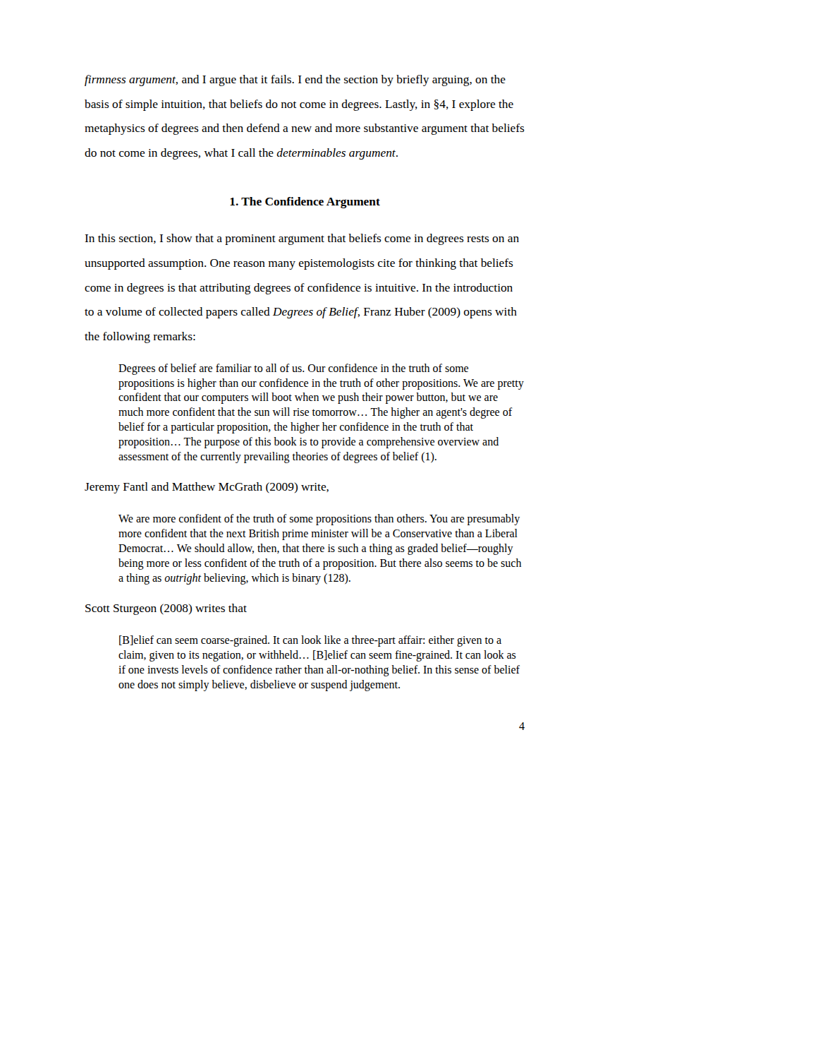firmness argument, and I argue that it fails. I end the section by briefly arguing, on the basis of simple intuition, that beliefs do not come in degrees. Lastly, in §4, I explore the metaphysics of degrees and then defend a new and more substantive argument that beliefs do not come in degrees, what I call the determinables argument.
1. The Confidence Argument
In this section, I show that a prominent argument that beliefs come in degrees rests on an unsupported assumption. One reason many epistemologists cite for thinking that beliefs come in degrees is that attributing degrees of confidence is intuitive. In the introduction to a volume of collected papers called Degrees of Belief, Franz Huber (2009) opens with the following remarks:
Degrees of belief are familiar to all of us. Our confidence in the truth of some propositions is higher than our confidence in the truth of other propositions. We are pretty confident that our computers will boot when we push their power button, but we are much more confident that the sun will rise tomorrow… The higher an agent's degree of belief for a particular proposition, the higher her confidence in the truth of that proposition… The purpose of this book is to provide a comprehensive overview and assessment of the currently prevailing theories of degrees of belief (1).
Jeremy Fantl and Matthew McGrath (2009) write,
We are more confident of the truth of some propositions than others. You are presumably more confident that the next British prime minister will be a Conservative than a Liberal Democrat… We should allow, then, that there is such a thing as graded belief—roughly being more or less confident of the truth of a proposition. But there also seems to be such a thing as outright believing, which is binary (128).
Scott Sturgeon (2008) writes that
[B]elief can seem coarse-grained. It can look like a three-part affair: either given to a claim, given to its negation, or withheld… [B]elief can seem fine-grained. It can look as if one invests levels of confidence rather than all-or-nothing belief. In this sense of belief one does not simply believe, disbelieve or suspend judgement.
4